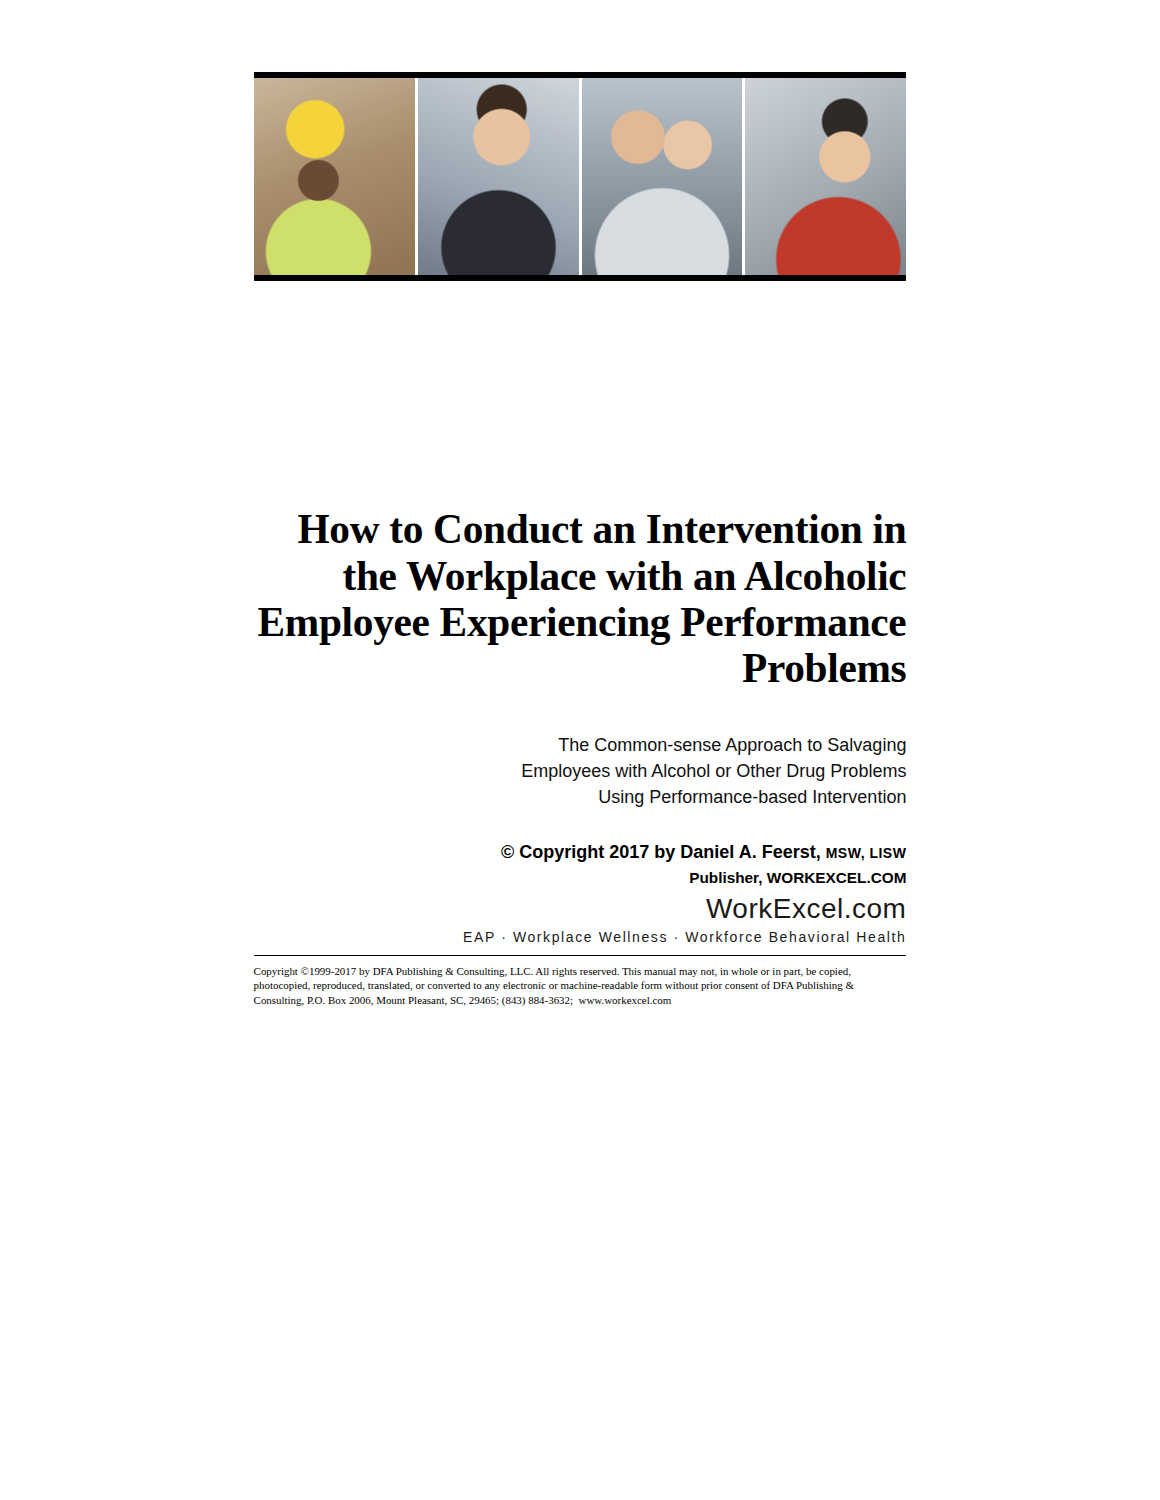How to Conduct an Intervention in the Workplace with an Alcoholic Employee Experiencing Performance Problems
The Common-sense Approach to Salvaging
Employees with Alcohol or Other Drug Problems
Using Performance-based Intervention
© Copyright 2017 by Daniel A. Feerst, MSW, LISW Publisher, WORKEXCEL.COM
WorkExcel.com
EAP · Workplace Wellness · Workforce Behavioral Health
Copyright ©1999-2017 by DFA Publishing & Consulting, LLC. All rights reserved. This manual may not, in whole or in part, be copied, photocopied, reproduced, translated, or converted to any electronic or machine-readable form without prior consent of DFA Publishing & Consulting, P.O. Box 2006, Mount Pleasant, SC, 29465; (843) 884-3632; www.workexcel.com